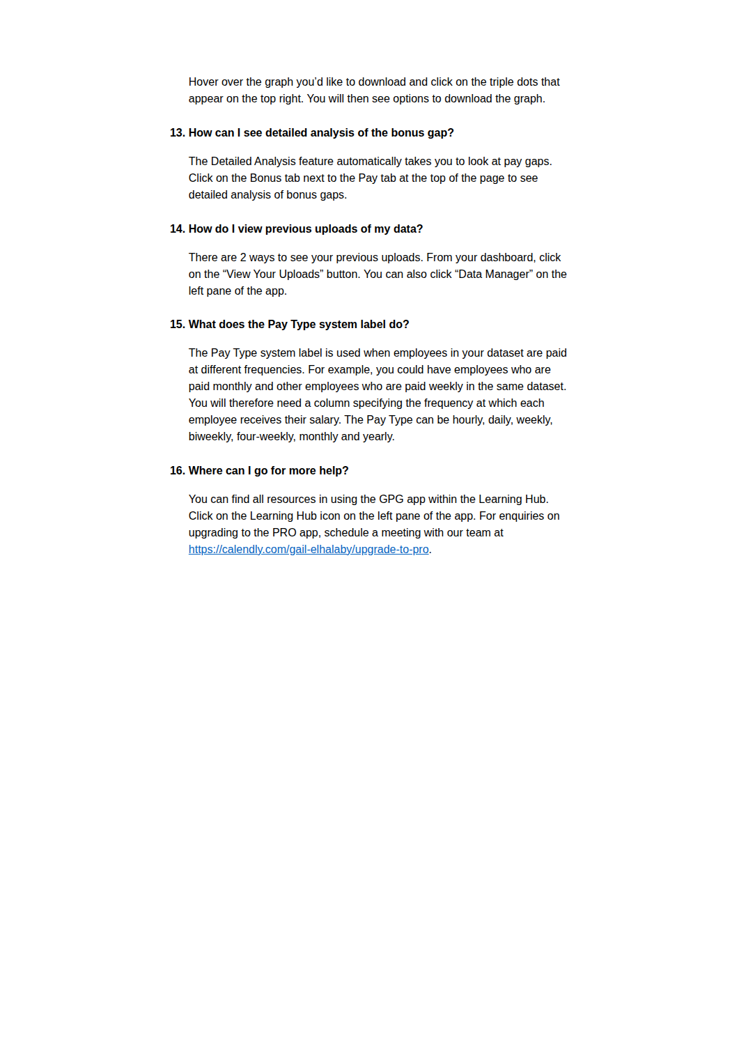Hover over the graph you’d like to download and click on the triple dots that appear on the top right. You will then see options to download the graph.
13. How can I see detailed analysis of the bonus gap?
The Detailed Analysis feature automatically takes you to look at pay gaps. Click on the Bonus tab next to the Pay tab at the top of the page to see detailed analysis of bonus gaps.
14. How do I view previous uploads of my data?
There are 2 ways to see your previous uploads. From your dashboard, click on the “View Your Uploads” button. You can also click “Data Manager” on the left pane of the app.
15. What does the Pay Type system label do?
The Pay Type system label is used when employees in your dataset are paid at different frequencies. For example, you could have employees who are paid monthly and other employees who are paid weekly in the same dataset. You will therefore need a column specifying the frequency at which each employee receives their salary. The Pay Type can be hourly, daily, weekly, biweekly, four-weekly, monthly and yearly.
16. Where can I go for more help?
You can find all resources in using the GPG app within the Learning Hub. Click on the Learning Hub icon on the left pane of the app. For enquiries on upgrading to the PRO app, schedule a meeting with our team at https://calendly.com/gail-elhalaby/upgrade-to-pro.